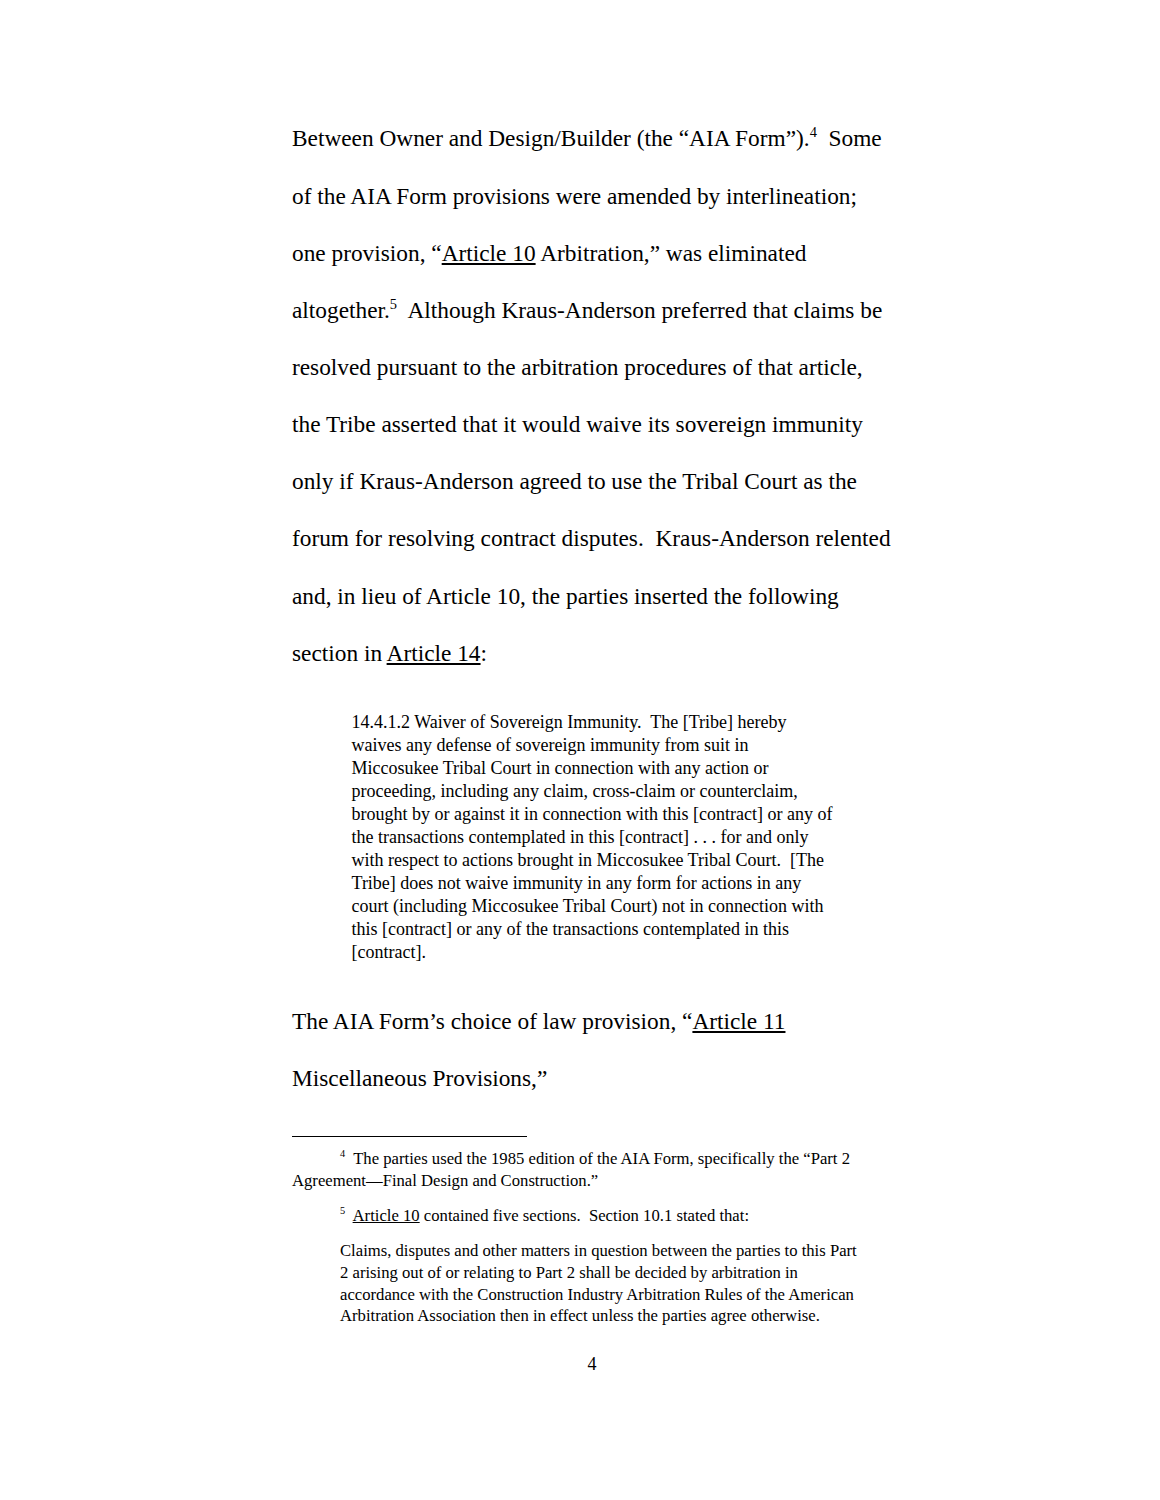Between Owner and Design/Builder (the “AIA Form”).4 Some of the AIA Form provisions were amended by interlineation; one provision, “Article 10 Arbitration,” was eliminated altogether.5 Although Kraus-Anderson preferred that claims be resolved pursuant to the arbitration procedures of that article, the Tribe asserted that it would waive its sovereign immunity only if Kraus-Anderson agreed to use the Tribal Court as the forum for resolving contract disputes. Kraus-Anderson relented and, in lieu of Article 10, the parties inserted the following section in Article 14:
14.4.1.2 Waiver of Sovereign Immunity. The [Tribe] hereby waives any defense of sovereign immunity from suit in Miccosukee Tribal Court in connection with any action or proceeding, including any claim, cross-claim or counterclaim, brought by or against it in connection with this [contract] or any of the transactions contemplated in this [contract] . . . for and only with respect to actions brought in Miccosukee Tribal Court. [The Tribe] does not waive immunity in any form for actions in any court (including Miccosukee Tribal Court) not in connection with this [contract] or any of the transactions contemplated in this [contract].
The AIA Form’s choice of law provision, “Article 11 Miscellaneous Provisions,”
4 The parties used the 1985 edition of the AIA Form, specifically the “Part 2 Agreement—Final Design and Construction.”
5 Article 10 contained five sections. Section 10.1 stated that:
Claims, disputes and other matters in question between the parties to this Part 2 arising out of or relating to Part 2 shall be decided by arbitration in accordance with the Construction Industry Arbitration Rules of the American Arbitration Association then in effect unless the parties agree otherwise.
4